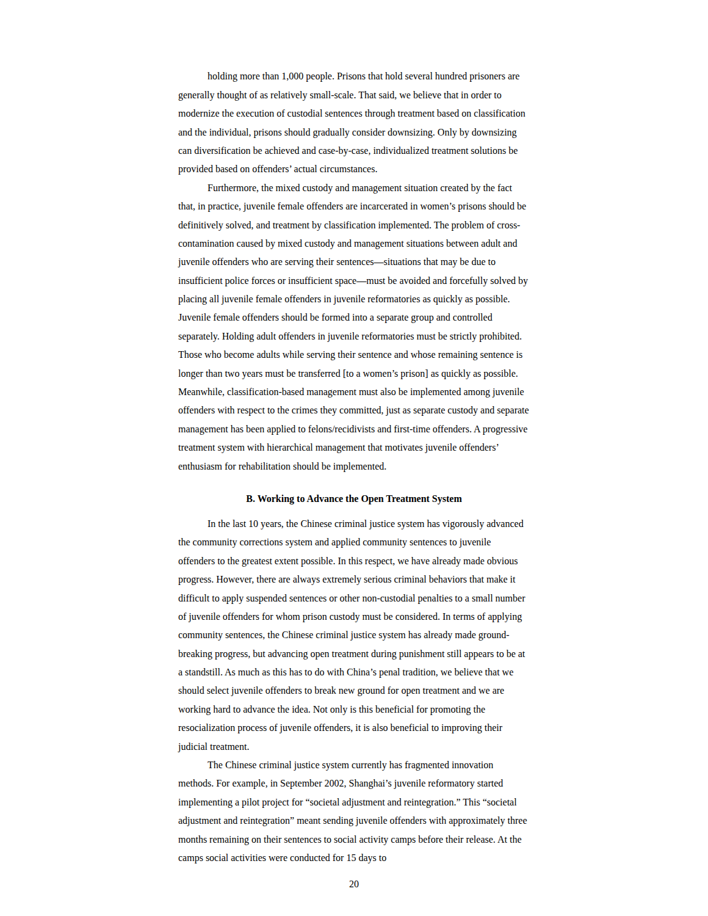holding more than 1,000 people. Prisons that hold several hundred prisoners are generally thought of as relatively small-scale. That said, we believe that in order to modernize the execution of custodial sentences through treatment based on classification and the individual, prisons should gradually consider downsizing. Only by downsizing can diversification be achieved and case-by-case, individualized treatment solutions be provided based on offenders’ actual circumstances.
Furthermore, the mixed custody and management situation created by the fact that, in practice, juvenile female offenders are incarcerated in women’s prisons should be definitively solved, and treatment by classification implemented. The problem of cross-contamination caused by mixed custody and management situations between adult and juvenile offenders who are serving their sentences—situations that may be due to insufficient police forces or insufficient space—must be avoided and forcefully solved by placing all juvenile female offenders in juvenile reformatories as quickly as possible. Juvenile female offenders should be formed into a separate group and controlled separately. Holding adult offenders in juvenile reformatories must be strictly prohibited. Those who become adults while serving their sentence and whose remaining sentence is longer than two years must be transferred [to a women’s prison] as quickly as possible. Meanwhile, classification-based management must also be implemented among juvenile offenders with respect to the crimes they committed, just as separate custody and separate management has been applied to felons/recidivists and first-time offenders. A progressive treatment system with hierarchical management that motivates juvenile offenders’ enthusiasm for rehabilitation should be implemented.
B. Working to Advance the Open Treatment System
In the last 10 years, the Chinese criminal justice system has vigorously advanced the community corrections system and applied community sentences to juvenile offenders to the greatest extent possible. In this respect, we have already made obvious progress. However, there are always extremely serious criminal behaviors that make it difficult to apply suspended sentences or other non-custodial penalties to a small number of juvenile offenders for whom prison custody must be considered. In terms of applying community sentences, the Chinese criminal justice system has already made ground-breaking progress, but advancing open treatment during punishment still appears to be at a standstill. As much as this has to do with China’s penal tradition, we believe that we should select juvenile offenders to break new ground for open treatment and we are working hard to advance the idea. Not only is this beneficial for promoting the resocialization process of juvenile offenders, it is also beneficial to improving their judicial treatment.
The Chinese criminal justice system currently has fragmented innovation methods. For example, in September 2002, Shanghai’s juvenile reformatory started implementing a pilot project for “societal adjustment and reintegration.” This “societal adjustment and reintegration” meant sending juvenile offenders with approximately three months remaining on their sentences to social activity camps before their release. At the camps social activities were conducted for 15 days to
20